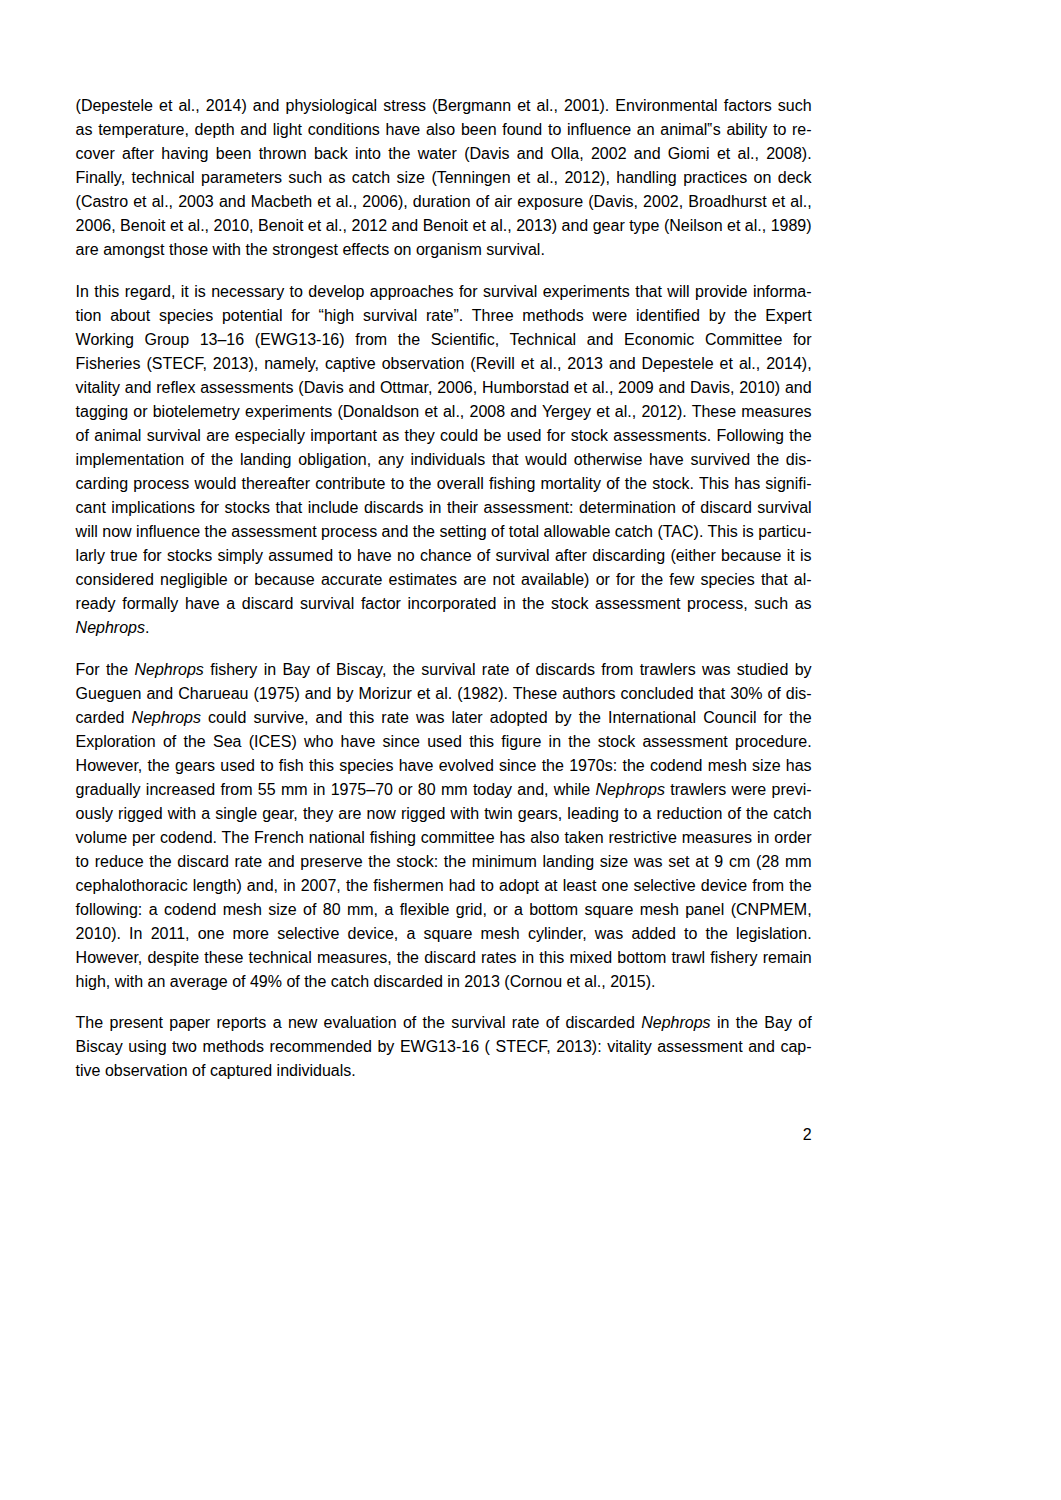(Depestele et al., 2014) and physiological stress (Bergmann et al., 2001). Environmental factors such as temperature, depth and light conditions have also been found to influence an animal‟s ability to recover after having been thrown back into the water (Davis and Olla, 2002 and Giomi et al., 2008). Finally, technical parameters such as catch size (Tenningen et al., 2012), handling practices on deck (Castro et al., 2003 and Macbeth et al., 2006), duration of air exposure (Davis, 2002, Broadhurst et al., 2006, Benoit et al., 2010, Benoit et al., 2012 and Benoit et al., 2013) and gear type (Neilson et al., 1989) are amongst those with the strongest effects on organism survival.
In this regard, it is necessary to develop approaches for survival experiments that will provide information about species potential for “high survival rate”. Three methods were identified by the Expert Working Group 13–16 (EWG13-16) from the Scientific, Technical and Economic Committee for Fisheries (STECF, 2013), namely, captive observation (Revill et al., 2013 and Depestele et al., 2014), vitality and reflex assessments (Davis and Ottmar, 2006, Humborstad et al., 2009 and Davis, 2010) and tagging or biotelemetry experiments (Donaldson et al., 2008 and Yergey et al., 2012). These measures of animal survival are especially important as they could be used for stock assessments. Following the implementation of the landing obligation, any individuals that would otherwise have survived the discarding process would thereafter contribute to the overall fishing mortality of the stock. This has significant implications for stocks that include discards in their assessment: determination of discard survival will now influence the assessment process and the setting of total allowable catch (TAC). This is particularly true for stocks simply assumed to have no chance of survival after discarding (either because it is considered negligible or because accurate estimates are not available) or for the few species that already formally have a discard survival factor incorporated in the stock assessment process, such as Nephrops.
For the Nephrops fishery in Bay of Biscay, the survival rate of discards from trawlers was studied by Gueguen and Charueau (1975) and by Morizur et al. (1982). These authors concluded that 30% of discarded Nephrops could survive, and this rate was later adopted by the International Council for the Exploration of the Sea (ICES) who have since used this figure in the stock assessment procedure. However, the gears used to fish this species have evolved since the 1970s: the codend mesh size has gradually increased from 55 mm in 1975–70 or 80 mm today and, while Nephrops trawlers were previously rigged with a single gear, they are now rigged with twin gears, leading to a reduction of the catch volume per codend. The French national fishing committee has also taken restrictive measures in order to reduce the discard rate and preserve the stock: the minimum landing size was set at 9 cm (28 mm cephalothoracic length) and, in 2007, the fishermen had to adopt at least one selective device from the following: a codend mesh size of 80 mm, a flexible grid, or a bottom square mesh panel (CNPMEM, 2010). In 2011, one more selective device, a square mesh cylinder, was added to the legislation. However, despite these technical measures, the discard rates in this mixed bottom trawl fishery remain high, with an average of 49% of the catch discarded in 2013 (Cornou et al., 2015).
The present paper reports a new evaluation of the survival rate of discarded Nephrops in the Bay of Biscay using two methods recommended by EWG13-16 ( STECF, 2013): vitality assessment and captive observation of captured individuals.
2